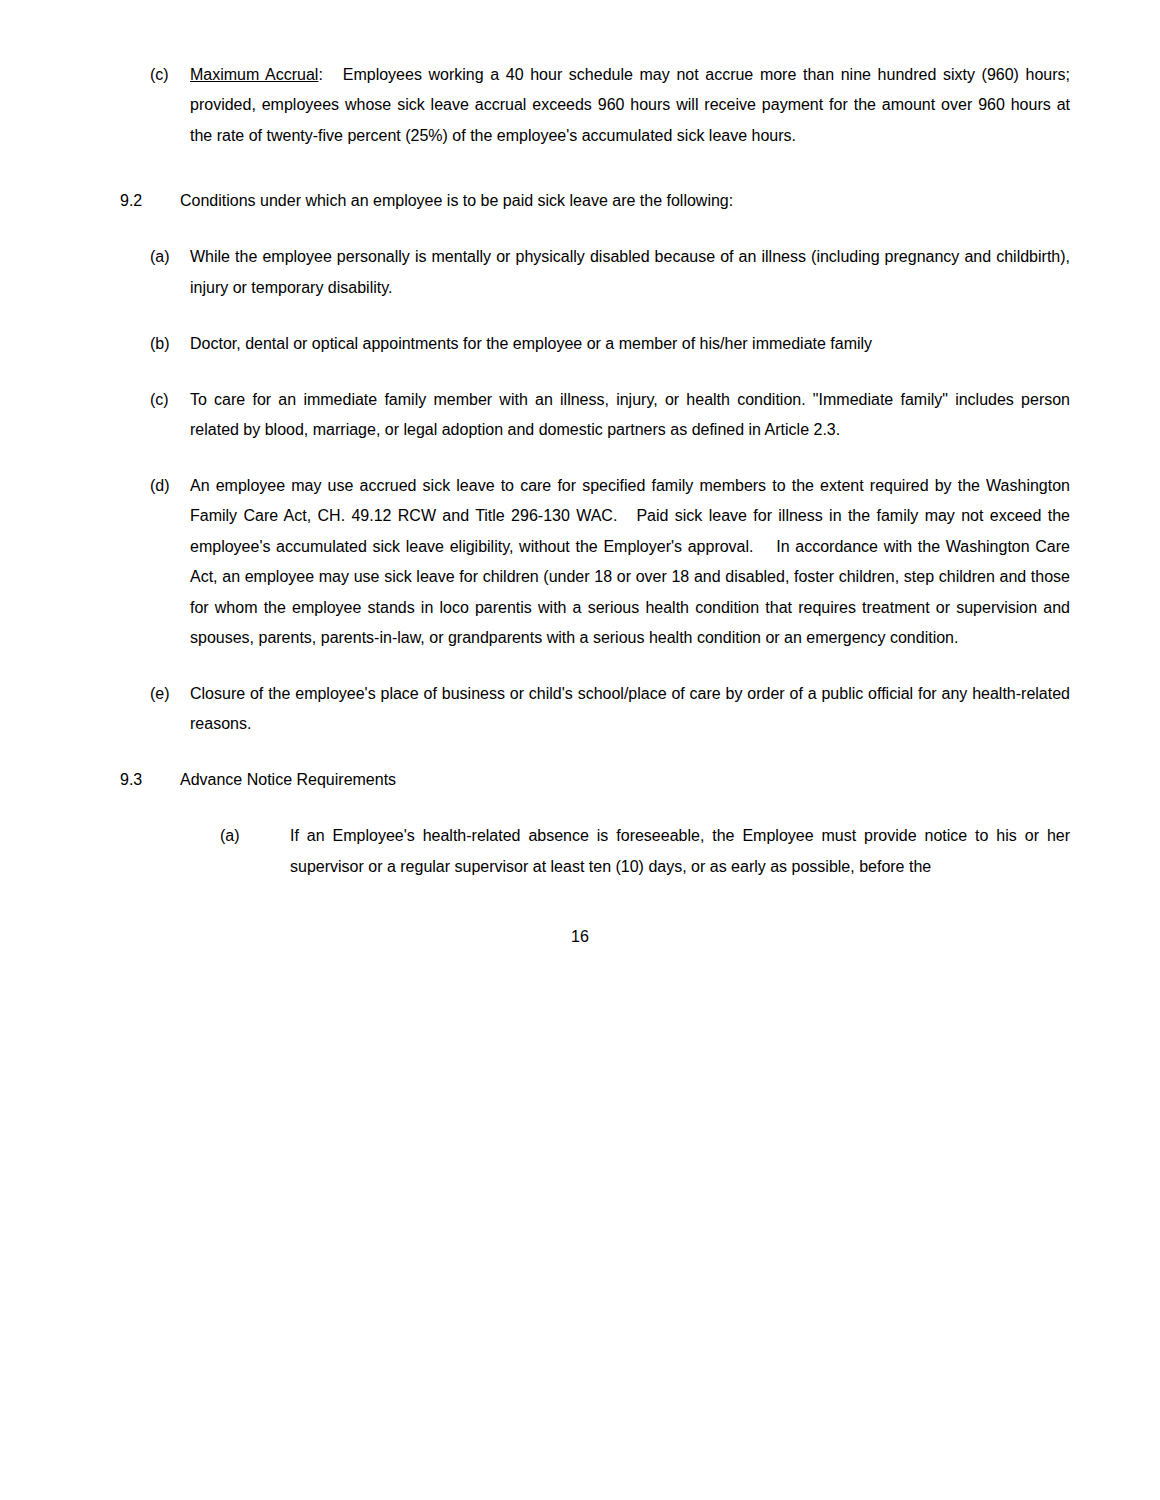(c)
Maximum Accrual: Employees working a 40 hour schedule may not accrue more than nine hundred sixty (960) hours; provided, employees whose sick leave accrual exceeds 960 hours will receive payment for the amount over 960 hours at the rate of twenty-five percent (25%) of the employee's accumulated sick leave hours.
9.2
Conditions under which an employee is to be paid sick leave are the following:
(a)
While the employee personally is mentally or physically disabled because of an illness (including pregnancy and childbirth), injury or temporary disability.
(b)
Doctor, dental or optical appointments for the employee or a member of his/her immediate family
(c)
To care for an immediate family member with an illness, injury, or health condition. "Immediate family" includes person related by blood, marriage, or legal adoption and domestic partners as defined in Article 2.3.
(d)
An employee may use accrued sick leave to care for specified family members to the extent required by the Washington Family Care Act, CH. 49.12 RCW and Title 296-130 WAC. Paid sick leave for illness in the family may not exceed the employee's accumulated sick leave eligibility, without the Employer's approval. In accordance with the Washington Care Act, an employee may use sick leave for children (under 18 or over 18 and disabled, foster children, step children and those for whom the employee stands in loco parentis with a serious health condition that requires treatment or supervision and spouses, parents, parents-in-law, or grandparents with a serious health condition or an emergency condition.
(e)
Closure of the employee's place of business or child's school/place of care by order of a public official for any health-related reasons.
9.3
Advance Notice Requirements
(a)
If an Employee's health-related absence is foreseeable, the Employee must provide notice to his or her supervisor or a regular supervisor at least ten (10) days, or as early as possible, before the
16